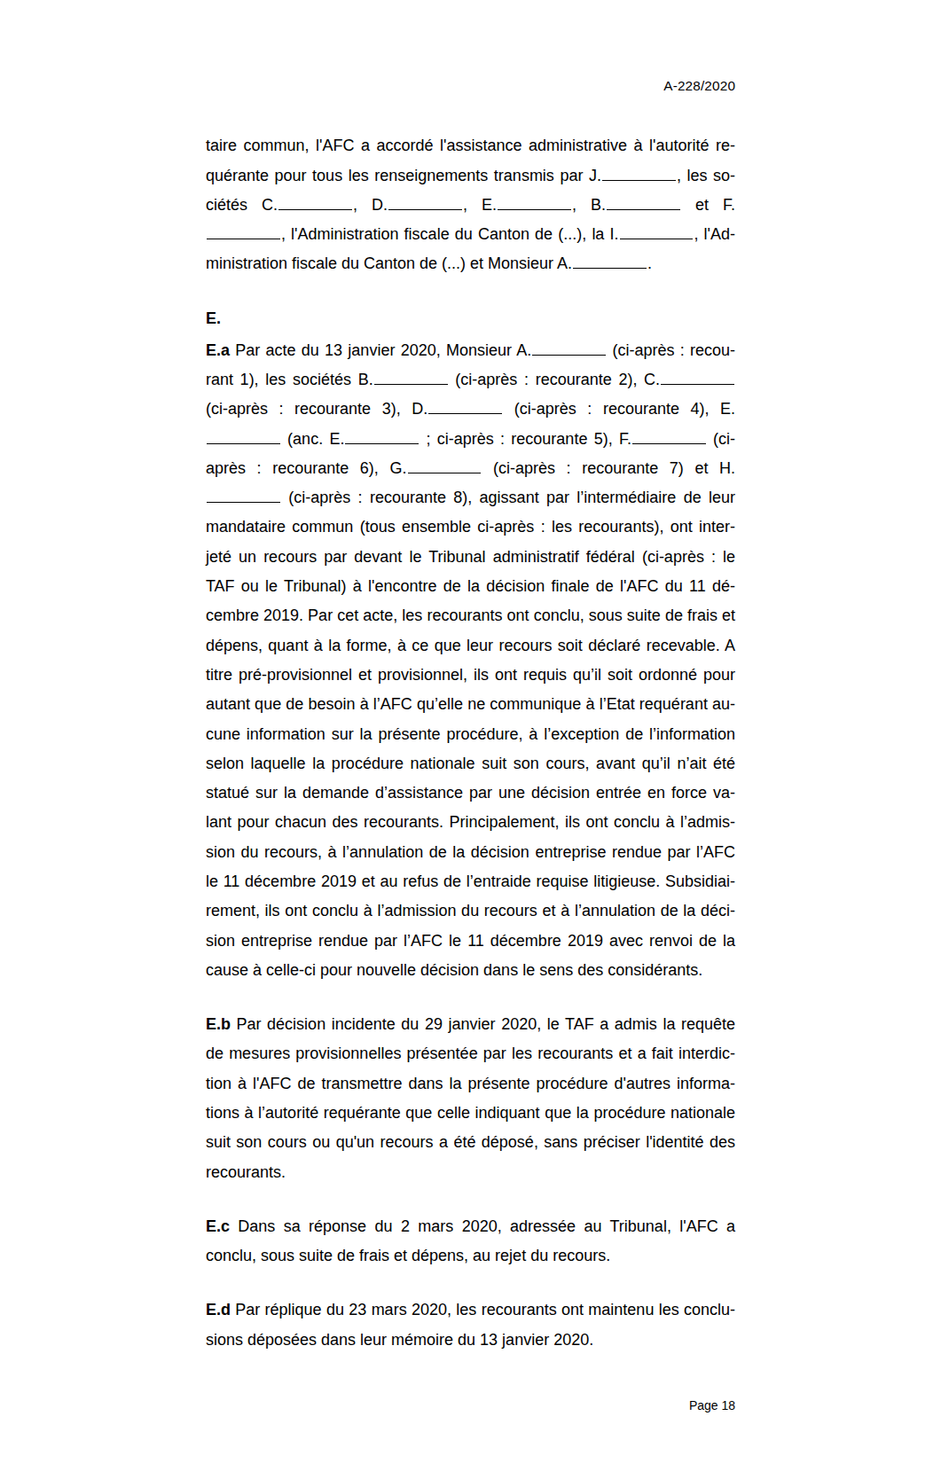A-228/2020
taire commun, l'AFC a accordé l'assistance administrative à l'autorité requérante pour tous les renseignements transmis par J. , les sociétés C. , D. , E. , B. et F. , l'Administration fiscale du Canton de (...), la I. , l'Administration fiscale du Canton de (...) et Monsieur A. .
E.
E.a Par acte du 13 janvier 2020, Monsieur A. (ci-après : recourant 1), les sociétés B. (ci-après : recourante 2), C. (ci-après : recourante 3), D. (ci-après : recourante 4), E. (anc. E. ; ci-après : recourante 5), F. (ci-après : recourante 6), G. (ci-après : recourante 7) et H. (ci-après : recourante 8), agissant par l’intermédiaire de leur mandataire commun (tous ensemble ci-après : les recourants), ont interjeté un recours par devant le Tribunal administratif fédéral (ci-après : le TAF ou le Tribunal) à l'encontre de la décision finale de l'AFC du 11 décembre 2019. Par cet acte, les recourants ont conclu, sous suite de frais et dépens, quant à la forme, à ce que leur recours soit déclaré recevable. A titre pré-provisionnel et provisionnel, ils ont requis qu’il soit ordonné pour autant que de besoin à l’AFC qu’elle ne communique à l’Etat requérant aucune information sur la présente procédure, à l’exception de l’information selon laquelle la procédure nationale suit son cours, avant qu’il n’ait été statué sur la demande d’assistance par une décision entrée en force valant pour chacun des recourants. Principalement, ils ont conclu à l’admission du recours, à l’annulation de la décision entreprise rendue par l’AFC le 11 décembre 2019 et au refus de l’entraide requise litigieuse. Subsidiairement, ils ont conclu à l’admission du recours et à l’annulation de la décision entreprise rendue par l’AFC le 11 décembre 2019 avec renvoi de la cause à celle-ci pour nouvelle décision dans le sens des considérants.
E.b Par décision incidente du 29 janvier 2020, le TAF a admis la requête de mesures provisionnelles présentée par les recourants et a fait interdiction à l'AFC de transmettre dans la présente procédure d'autres informations à l’autorité requérante que celle indiquant que la procédure nationale suit son cours ou qu'un recours a été déposé, sans préciser l'identité des recourants.
E.c Dans sa réponse du 2 mars 2020, adressée au Tribunal, l'AFC a conclu, sous suite de frais et dépens, au rejet du recours.
E.d Par réplique du 23 mars 2020, les recourants ont maintenu les conclusions déposées dans leur mémoire du 13 janvier 2020.
Page 18